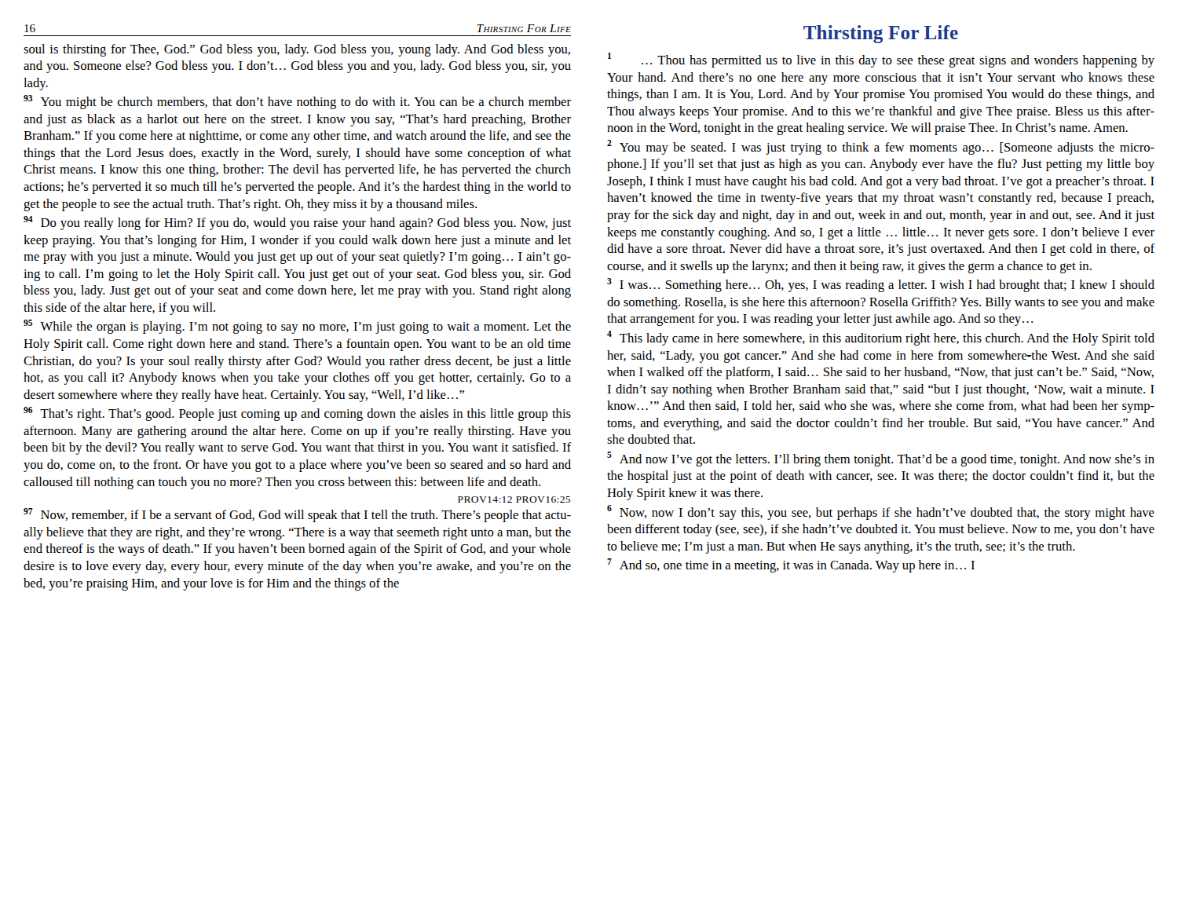16 Thirsting For Life
soul is thirsting for Thee, God.” God bless you, lady. God bless you, young lady. And God bless you, and you. Someone else? God bless you. I don’t… God bless you and you, lady. God bless you, sir, you lady.
93You might be church members, that don’t have nothing to do with it. You can be a church member and just as black as a harlot out here on the street. I know you say, “That’s hard preaching, Brother Branham.” If you come here at nighttime, or come any other time, and watch around the life, and see the things that the Lord Jesus does, exactly in the Word, surely, I should have some conception of what Christ means. I know this one thing, brother: The devil has perverted life, he has perverted the church actions; he’s perverted it so much till he’s perverted the people. And it’s the hardest thing in the world to get the people to see the actual truth. That’s right. Oh, they miss it by a thousand miles.
94Do you really long for Him? If you do, would you raise your hand again? God bless you. Now, just keep praying. You that’s longing for Him, I wonder if you could walk down here just a minute and let me pray with you just a minute. Would you just get up out of your seat quietly? I’m going… I ain’t going to call. I’m going to let the Holy Spirit call. You just get out of your seat. God bless you, sir. God bless you, lady. Just get out of your seat and come down here, let me pray with you. Stand right along this side of the altar here, if you will.
95While the organ is playing. I’m not going to say no more, I’m just going to wait a moment. Let the Holy Spirit call. Come right down here and stand. There’s a fountain open. You want to be an old time Christian, do you? Is your soul really thirsty after God? Would you rather dress decent, be just a little hot, as you call it? Anybody knows when you take your clothes off you get hotter, certainly. Go to a desert somewhere where they really have heat. Certainly. You say, “Well, I’d like…”
96That’s right. That’s good. People just coming up and coming down the aisles in this little group this afternoon. Many are gathering around the altar here. Come on up if you’re really thirsting. Have you been bit by the devil? You really want to serve God. You want that thirst in you. You want it satisfied. If you do, come on, to the front. Or have you got to a place where you’ve been so seared and so hard and calloused till nothing can touch you no more? Then you cross between this: between life and death.
PROV14:12 PROV16:25
97Now, remember, if I be a servant of God, God will speak that I tell the truth. There’s people that actually believe that they are right, and they’re wrong. “There is a way that seemeth right unto a man, but the end thereof is the ways of death.” If you haven’t been borned again of the Spirit of God, and your whole desire is to love every day, every hour, every minute of the day when you’re awake, and you’re on the bed, you’re praising Him, and your love is for Him and the things of the
Thirsting For Life
1 … Thou has permitted us to live in this day to see these great signs and wonders happening by Your hand. And there’s no one here any more conscious that it isn’t Your servant who knows these things, than I am. It is You, Lord. And by Your promise You promised You would do these things, and Thou always keeps Your promise. And to this we’re thankful and give Thee praise. Bless us this afternoon in the Word, tonight in the great healing service. We will praise Thee. In Christ’s name. Amen.
2You may be seated. I was just trying to think a few moments ago… [Someone adjusts the microphone.] If you’ll set that just as high as you can. Anybody ever have the flu? Just petting my little boy Joseph, I think I must have caught his bad cold. And got a very bad throat. I’ve got a preacher’s throat. I haven’t knowed the time in twenty-five years that my throat wasn’t constantly red, because I preach, pray for the sick day and night, day in and out, week in and out, month, year in and out, see. And it just keeps me constantly coughing. And so, I get a little … little… It never gets sore. I don’t believe I ever did have a sore throat. Never did have a throat sore, it’s just overtaxed. And then I get cold in there, of course, and it swells up the larynx; and then it being raw, it gives the germ a chance to get in.
3I was… Something here… Oh, yes, I was reading a letter. I wish I had brought that; I knew I should do something. Rosella, is she here this afternoon? Rosella Griffith? Yes. Billy wants to see you and make that arrangement for you. I was reading your letter just awhile ago. And so they…
4This lady came in here somewhere, in this auditorium right here, this church. And the Holy Spirit told her, said, “Lady, you got cancer.” And she had come in here from somewhere-the West. And she said when I walked off the platform, I said… She said to her husband, “Now, that just can’t be.” Said, “Now, I didn’t say nothing when Brother Branham said that,” said “but I just thought, ‘Now, wait a minute. I know…’” And then said, I told her, said who she was, where she come from, what had been her symptoms, and everything, and said the doctor couldn’t find her trouble. But said, “You have cancer.” And she doubted that.
5And now I’ve got the letters. I’ll bring them tonight. That’d be a good time, tonight. And now she’s in the hospital just at the point of death with cancer, see. It was there; the doctor couldn’t find it, but the Holy Spirit knew it was there.
6Now, now I don’t say this, you see, but perhaps if she hadn’t’ve doubted that, the story might have been different today (see, see), if she hadn’t’ve doubted it. You must believe. Now to me, you don’t have to believe me; I’m just a man. But when He says anything, it’s the truth, see; it’s the truth.
7And so, one time in a meeting, it was in Canada. Way up here in… I